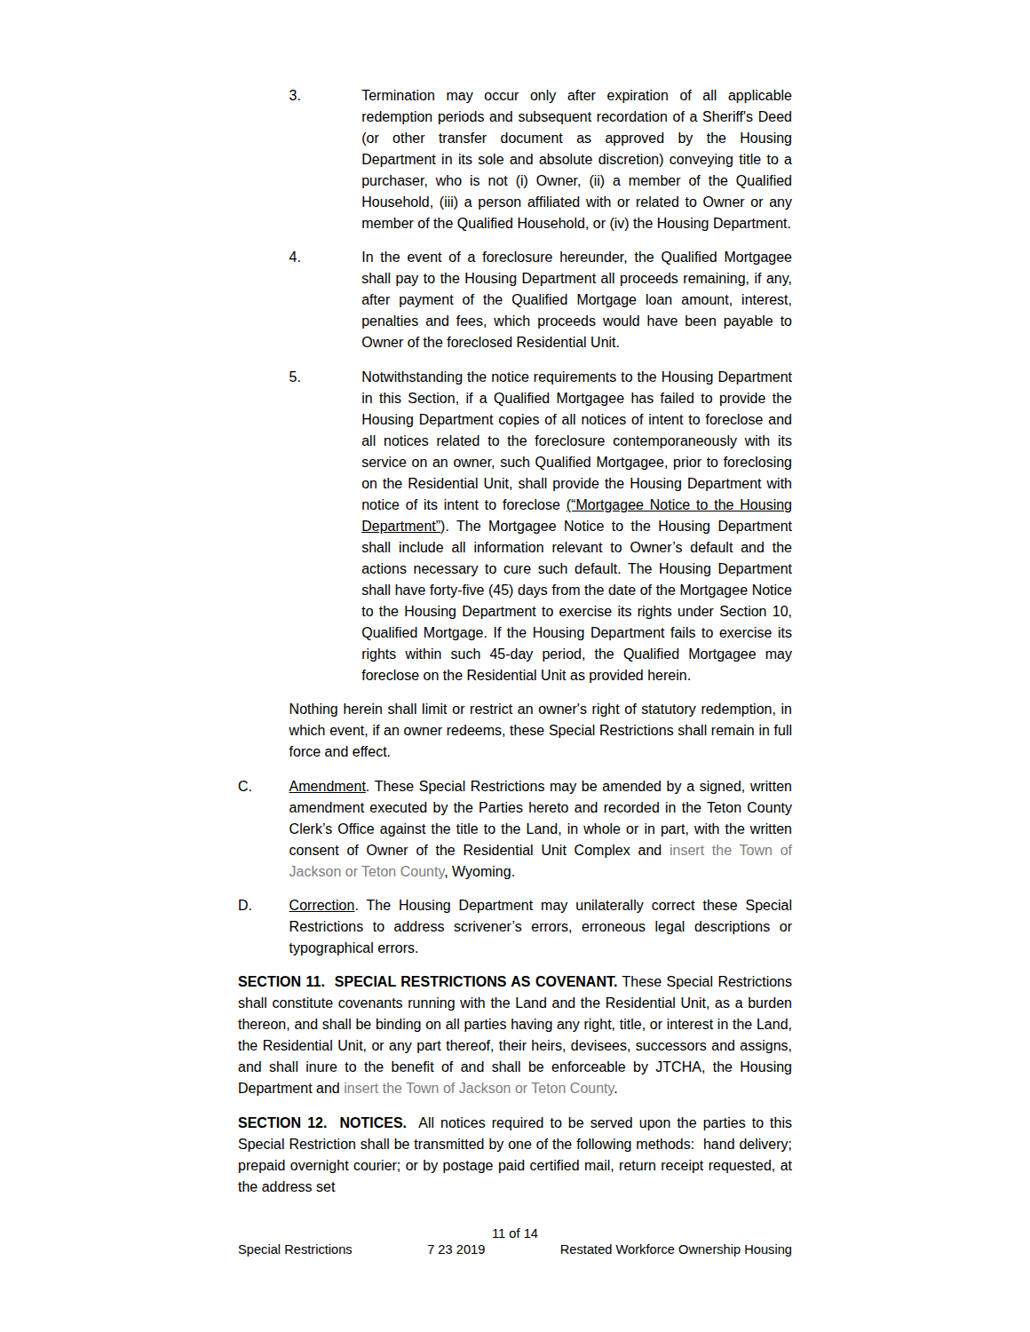3. Termination may occur only after expiration of all applicable redemption periods and subsequent recordation of a Sheriff's Deed (or other transfer document as approved by the Housing Department in its sole and absolute discretion) conveying title to a purchaser, who is not (i) Owner, (ii) a member of the Qualified Household, (iii) a person affiliated with or related to Owner or any member of the Qualified Household, or (iv) the Housing Department.
4. In the event of a foreclosure hereunder, the Qualified Mortgagee shall pay to the Housing Department all proceeds remaining, if any, after payment of the Qualified Mortgage loan amount, interest, penalties and fees, which proceeds would have been payable to Owner of the foreclosed Residential Unit.
5. Notwithstanding the notice requirements to the Housing Department in this Section, if a Qualified Mortgagee has failed to provide the Housing Department copies of all notices of intent to foreclose and all notices related to the foreclosure contemporaneously with its service on an owner, such Qualified Mortgagee, prior to foreclosing on the Residential Unit, shall provide the Housing Department with notice of its intent to foreclose (“Mortgagee Notice to the Housing Department”). The Mortgagee Notice to the Housing Department shall include all information relevant to Owner’s default and the actions necessary to cure such default. The Housing Department shall have forty-five (45) days from the date of the Mortgagee Notice to the Housing Department to exercise its rights under Section 10, Qualified Mortgage. If the Housing Department fails to exercise its rights within such 45-day period, the Qualified Mortgagee may foreclose on the Residential Unit as provided herein.
Nothing herein shall limit or restrict an owner's right of statutory redemption, in which event, if an owner redeems, these Special Restrictions shall remain in full force and effect.
C. Amendment. These Special Restrictions may be amended by a signed, written amendment executed by the Parties hereto and recorded in the Teton County Clerk’s Office against the title to the Land, in whole or in part, with the written consent of Owner of the Residential Unit Complex and insert the Town of Jackson or Teton County, Wyoming.
D. Correction. The Housing Department may unilaterally correct these Special Restrictions to address scrivener’s errors, erroneous legal descriptions or typographical errors.
SECTION 11. SPECIAL RESTRICTIONS AS COVENANT. These Special Restrictions shall constitute covenants running with the Land and the Residential Unit, as a burden thereon, and shall be binding on all parties having any right, title, or interest in the Land, the Residential Unit, or any part thereof, their heirs, devisees, successors and assigns, and shall inure to the benefit of and shall be enforceable by JTCHA, the Housing Department and insert the Town of Jackson or Teton County.
SECTION 12. NOTICES. All notices required to be served upon the parties to this Special Restriction shall be transmitted by one of the following methods: hand delivery; prepaid overnight courier; or by postage paid certified mail, return receipt requested, at the address set
11 of 14
Special Restrictions 7 23 2019 Restated Workforce Ownership Housing